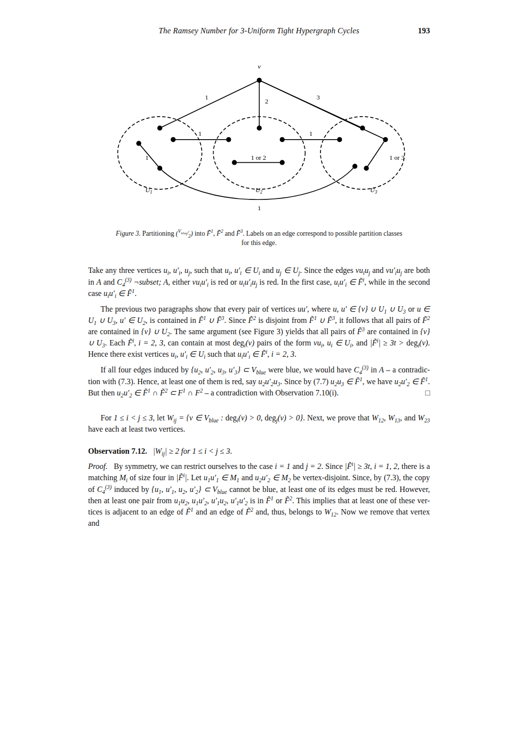The Ramsey Number for 3-Uniform Tight Hypergraph Cycles 193
v 1 2 3 1 1 1 1 or 2 1 or 3 1 U1 U2 U3
Figure 3. Partitioning (Vblue⁄2) into F̃1, F̃2 and F̃3. Labels on an edge correspond to possible partition classes
for this edge.
Take any three vertices ui, u′i, uj, such that ui, u′i ∈ Ui and uj ∈ Uj. Since the edges vuiuj and vu′iuj are both in A and C4(3) ¬subset; A, either vuiu′i is red or uiu′iuj is red. In the first case, uiu′i ∈ F̃i, while in the second case uiu′i ∈ F̃1.
The previous two paragraphs show that every pair of vertices uu′, where u, u′ ∈ {v} ∪ U1 ∪ U3 or u ∈ U1 ∪ U3, u′ ∈ U2, is contained in F̃1 ∪ F̃3. Since F̃2 is disjoint from F̃1 ∪ F̃3, it follows that all pairs of F̃2 are contained in {v} ∪ U2. The same argument (see Figure 3) yields that all pairs of F̃3 are contained in {v} ∪ U3. Each F̃i, i = 2, 3, can contain at most degi(v) pairs of the form vui, ui ∈ Ui, and |F̃i| ≥ 3t > degi(v). Hence there exist vertices ui, u′i ∈ Ui such that uiu′i ∈ F̃i, i = 2, 3.
If all four edges induced by {u2, u′2, u3, u′3} ⊂ Vblue were blue, we would have C4(3) in A – a contradiction with (7.3). Hence, at least one of them is red, say u2u′2u3. Since by (7.7) u2u3 ∈ F̃1, we have u2u′2 ∈ F̃1. But then u2u′2 ∈ F̃1 ∩ F̃2 ⊂ F1 ∩ F2 – a contradiction with Observation 7.10(i). □
For 1 ≤ i < j ≤ 3, let Wij = {v ∈ Vblue : degi(v) > 0, degj(v) > 0}. Next, we prove that W12, W13, and W23 have each at least two vertices.
Observation 7.12. |Wij| ≥ 2 for 1 ≤ i < j ≤ 3.
Proof. By symmetry, we can restrict ourselves to the case i = 1 and j = 2. Since |F̃i| ≥ 3t, i = 1, 2, there is a matching Mi of size four in |F̃i|. Let u1u′1 ∈ M1 and u2u′2 ∈ M2 be vertex-disjoint. Since, by (7.3), the copy of C4(3) induced by {u1, u′1, u2, u′2} ⊂ Vblue cannot be blue, at least one of its edges must be red. However, then at least one pair from u1u2, u1u′2, u′1u2, u′1u′2 is in F̃1 or F̃2. This implies that at least one of these vertices is adjacent to an edge of F̃1 and an edge of F̃2 and, thus, belongs to W12. Now we remove that vertex and